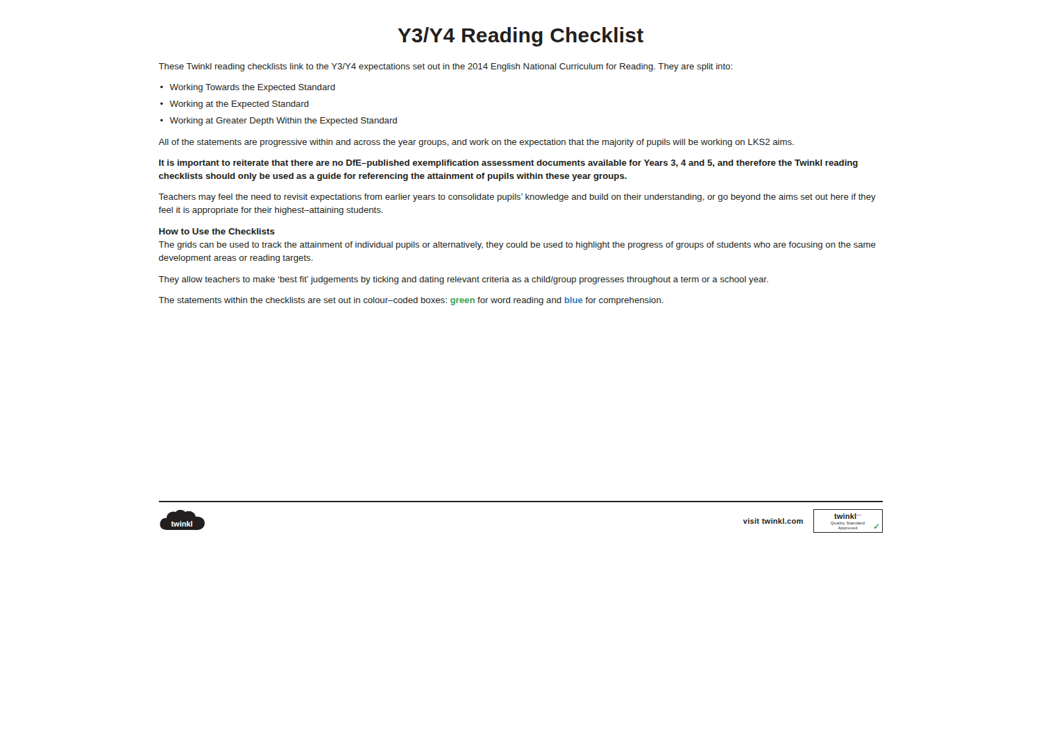Y3/Y4 Reading Checklist
These Twinkl reading checklists link to the Y3/Y4 expectations set out in the 2014 English National Curriculum for Reading. They are split into:
Working Towards the Expected Standard
Working at the Expected Standard
Working at Greater Depth Within the Expected Standard
All of the statements are progressive within and across the year groups, and work on the expectation that the majority of pupils will be working on LKS2 aims.
It is important to reiterate that there are no DfE–published exemplification assessment documents available for Years 3, 4 and 5, and therefore the Twinkl reading checklists should only be used as a guide for referencing the attainment of pupils within these year groups.
Teachers may feel the need to revisit expectations from earlier years to consolidate pupils’ knowledge and build on their understanding, or go beyond the aims set out here if they feel it is appropriate for their highest–attaining students.
How to Use the Checklists
The grids can be used to track the attainment of individual pupils or alternatively, they could be used to highlight the progress of groups of students who are focusing on the same development areas or reading targets.
They allow teachers to make ‘best fit’ judgements by ticking and dating relevant criteria as a child/group progresses throughout a term or a school year.
The statements within the checklists are set out in colour–coded boxes: green for word reading and blue for comprehension.
twinkl
visit twinkl.com
twinkl••
Quality Standard
Approved
✓